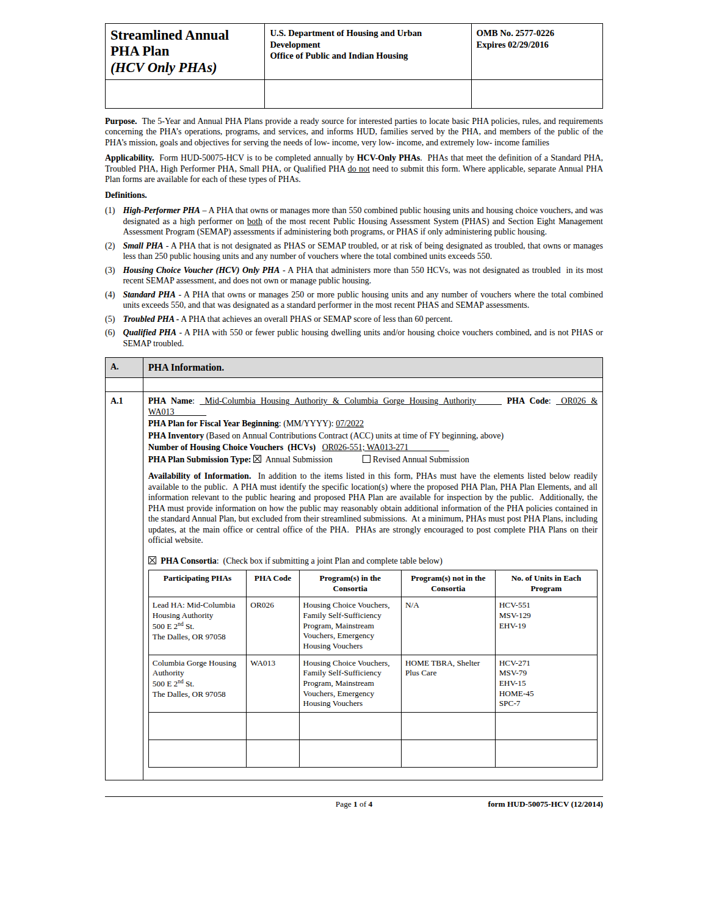| Streamlined Annual PHA Plan (HCV Only PHAs) | U.S. Department of Housing and Urban Development Office of Public and Indian Housing | OMB No. 2577-0226 Expires 02/29/2016 |
Purpose. The 5-Year and Annual PHA Plans provide a ready source for interested parties to locate basic PHA policies, rules, and requirements concerning the PHA’s operations, programs, and services, and informs HUD, families served by the PHA, and members of the public of the PHA’s mission, goals and objectives for serving the needs of low- income, very low- income, and extremely low- income families
Applicability. Form HUD-50075-HCV is to be completed annually by HCV-Only PHAs. PHAs that meet the definition of a Standard PHA, Troubled PHA, High Performer PHA, Small PHA, or Qualified PHA do not need to submit this form. Where applicable, separate Annual PHA Plan forms are available for each of these types of PHAs.
Definitions.
High-Performer PHA – A PHA that owns or manages more than 550 combined public housing units and housing choice vouchers, and was designated as a high performer on both of the most recent Public Housing Assessment System (PHAS) and Section Eight Management Assessment Program (SEMAP) assessments if administering both programs, or PHAS if only administering public housing.
Small PHA - A PHA that is not designated as PHAS or SEMAP troubled, or at risk of being designated as troubled, that owns or manages less than 250 public housing units and any number of vouchers where the total combined units exceeds 550.
Housing Choice Voucher (HCV) Only PHA - A PHA that administers more than 550 HCVs, was not designated as troubled in its most recent SEMAP assessment, and does not own or manage public housing.
Standard PHA - A PHA that owns or manages 250 or more public housing units and any number of vouchers where the total combined units exceeds 550, and that was designated as a standard performer in the most recent PHAS and SEMAP assessments.
Troubled PHA - A PHA that achieves an overall PHAS or SEMAP score of less than 60 percent.
Qualified PHA - A PHA with 550 or fewer public housing dwelling units and/or housing choice vouchers combined, and is not PHAS or SEMAP troubled.
| A. | PHA Information. |
| A.1 | PHA Name : Mid-Columbia Housing Authority & Columbia Gorge Housing Authority PHA Code : OR026 & WA013 PHA Plan for Fiscal Year Beginning : (MM/YYYY): 07/2022 PHA Inventory (Based on Annual Contributions Contract (ACC) units at time of FY beginning, above) Number of Housing Choice Vouchers (HCVs) OR026-551; WA013-271 PHA Plan Submission Type: Annual Submission Revised Annual Submission Availability of Information. In addition to the items listed in this form, PHAs must have the elements listed below readily available to the public. A PHA must identify the specific location(s) where the proposed PHA Plan, PHA Plan Elements, and all information relevant to the public hearing and proposed PHA Plan are available for inspection by the public. Additionally, the PHA must provide information on how the public may reasonably obtain additional information of the PHA policies contained in the standard Annual Plan, but excluded from their streamlined submissions. At a minimum, PHAs must post PHA Plans, including updates, at the main office or central office of the PHA. PHAs are strongly encouraged to post complete PHA Plans on their official website. PHA Consortia : (Check box if submitting a joint Plan and complete table below) / Participating PHAs / PHA Code / Program(s) in the Consortia / Program(s) not in the Consortia / No. of Units in Each Program / / --- / --- / --- / --- / --- / / Lead HA: Mid-Columbia Housing Authority 500 E 2 nd St. The Dalles, OR 97058 / OR026 / Housing Choice Vouchers, Family Self-Sufficiency Program, Mainstream Vouchers, Emergency Housing Vouchers / N/A / HCV-551 MSV-129 EHV-19 / / Columbia Gorge Housing Authority 500 E 2 nd St. The Dalles, OR 97058 / WA013 / Housing Choice Vouchers, Family Self-Sufficiency Program, Mainstream Vouchers, Emergency Housing Vouchers / HOME TBRA, Shelter Plus Care / HCV-271 MSV-79 EHV-15 HOME-45 SPC-7 / |
Page 1 of 4
form HUD-50075-HCV (12/2014)